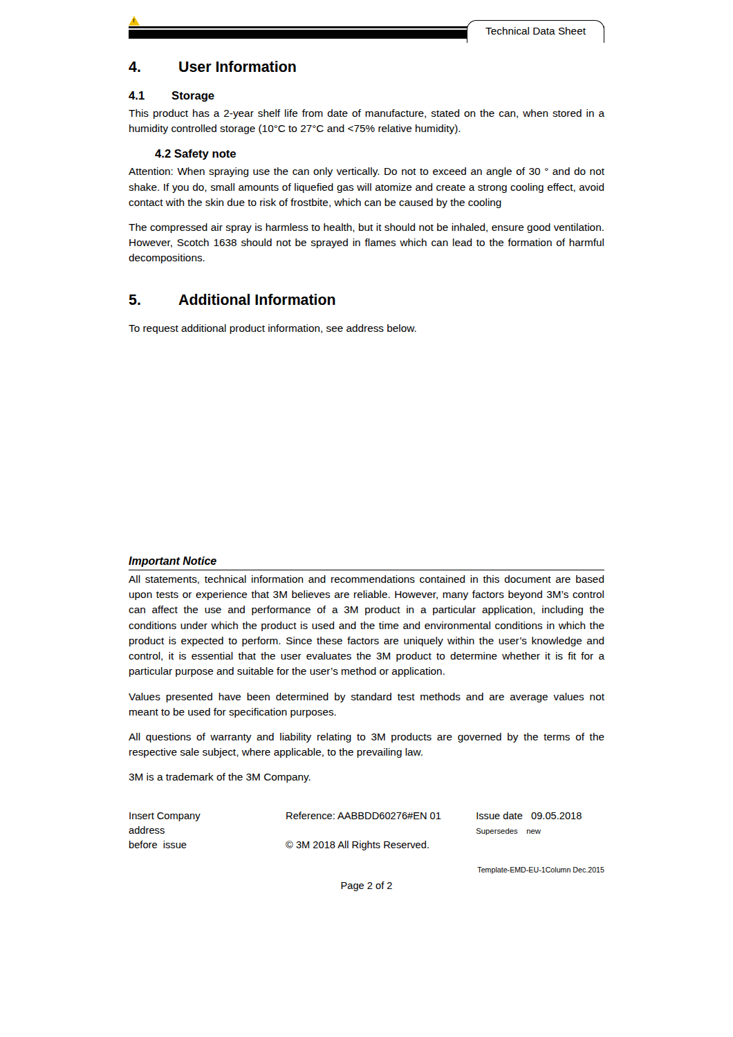Technical Data Sheet
4. User Information
4.1 Storage
This product has a 2-year shelf life from date of manufacture, stated on the can, when stored in a humidity controlled storage (10°C to 27°C and <75% relative humidity).
4.2 Safety note
Attention: When spraying use the can only vertically. Do not to exceed an angle of 30 ° and do not shake. If you do, small amounts of liquefied gas will atomize and create a strong cooling effect, avoid contact with the skin due to risk of frostbite, which can be caused by the cooling
The compressed air spray is harmless to health, but it should not be inhaled, ensure good ventilation. However, Scotch 1638 should not be sprayed in flames which can lead to the formation of harmful decompositions.
5. Additional Information
To request additional product information, see address below.
Important Notice
All statements, technical information and recommendations contained in this document are based upon tests or experience that 3M believes are reliable. However, many factors beyond 3M’s control can affect the use and performance of a 3M product in a particular application, including the conditions under which the product is used and the time and environmental conditions in which the product is expected to perform. Since these factors are uniquely within the user’s knowledge and control, it is essential that the user evaluates the 3M product to determine whether it is fit for a particular purpose and suitable for the user’s method or application.
Values presented have been determined by standard test methods and are average values not meant to be used for specification purposes.
All questions of warranty and liability relating to 3M products are governed by the terms of the respective sale subject, where applicable, to the prevailing law.
3M is a trademark of the 3M Company.
| Insert Company address before issue | Reference: AABBDD60276#EN 01 © 3M 2018 All Rights Reserved. | Issue date 09.05.2018 Supersedes new |
Template-EMD-EU-1Column Dec.2015
Page 2 of 2